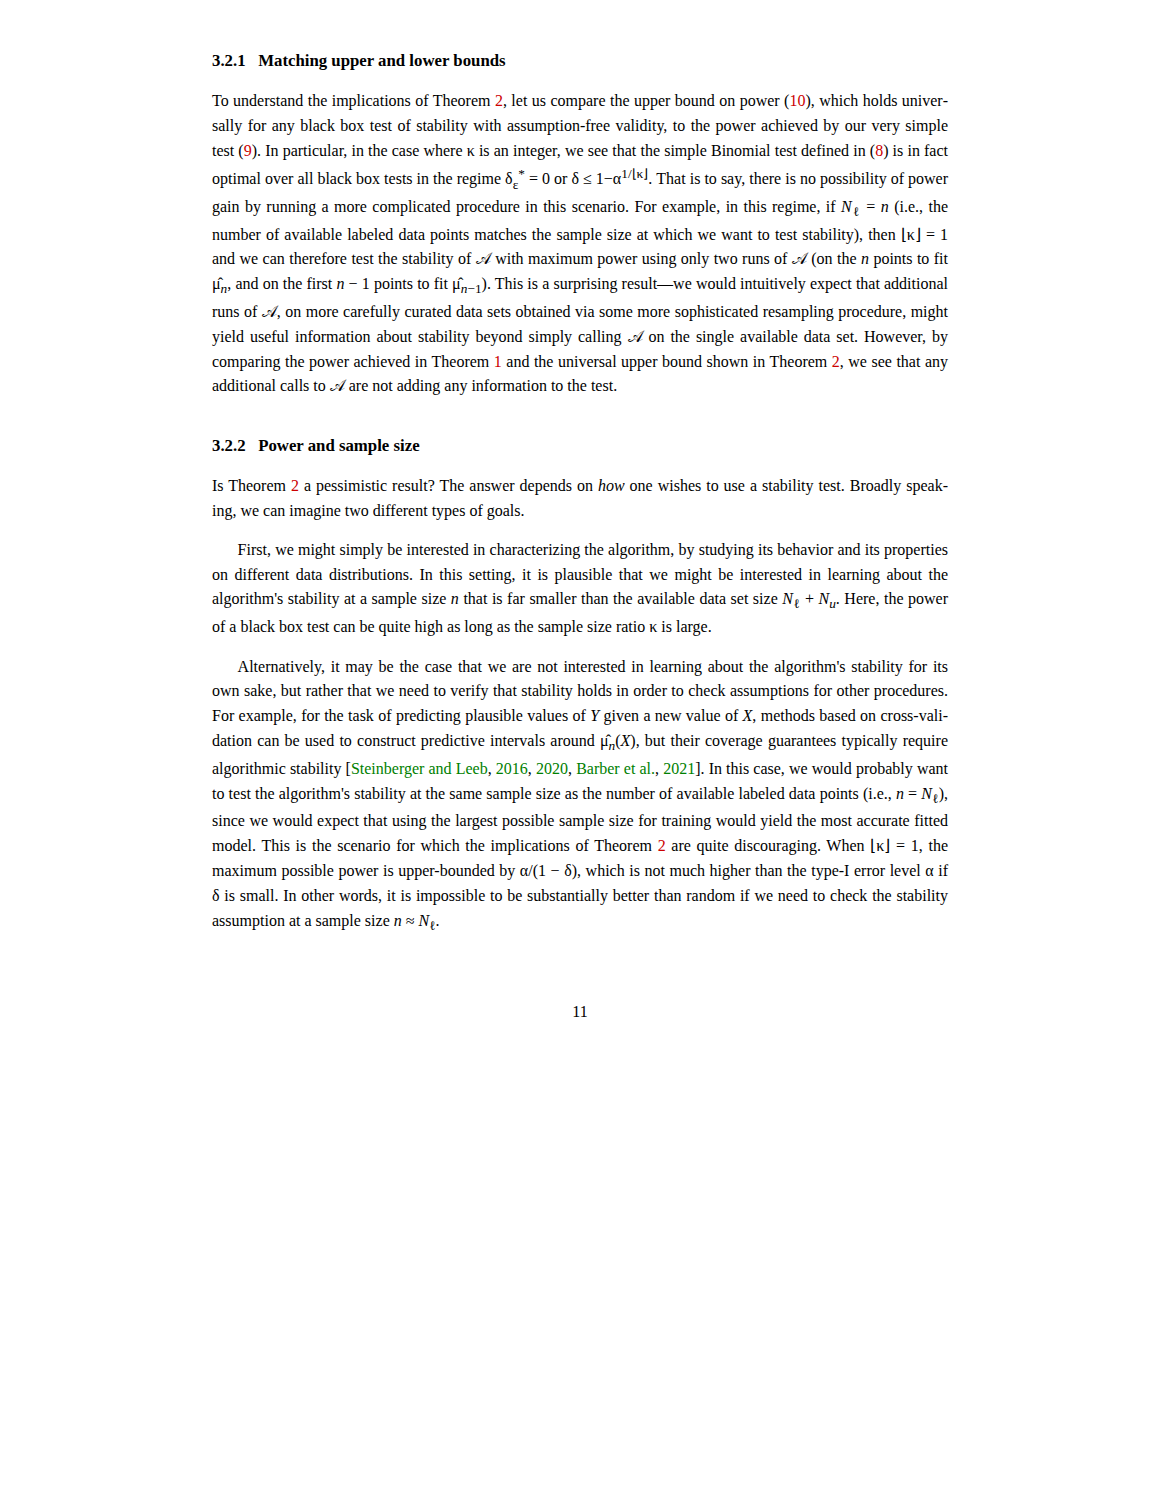3.2.1 Matching upper and lower bounds
To understand the implications of Theorem 2, let us compare the upper bound on power (10), which holds universally for any black box test of stability with assumption-free validity, to the power achieved by our very simple test (9). In particular, in the case where κ is an integer, we see that the simple Binomial test defined in (8) is in fact optimal over all black box tests in the regime δε* = 0 or δ ≤ 1−α1/⌊κ⌋. That is to say, there is no possibility of power gain by running a more complicated procedure in this scenario. For example, in this regime, if Nℓ = n (i.e., the number of available labeled data points matches the sample size at which we want to test stability), then ⌊κ⌋ = 1 and we can therefore test the stability of 𝒜 with maximum power using only two runs of 𝒜 (on the n points to fit μ̂n, and on the first n − 1 points to fit μ̂n−1). This is a surprising result—we would intuitively expect that additional runs of 𝒜, on more carefully curated data sets obtained via some more sophisticated resampling procedure, might yield useful information about stability beyond simply calling 𝒜 on the single available data set. However, by comparing the power achieved in Theorem 1 and the universal upper bound shown in Theorem 2, we see that any additional calls to 𝒜 are not adding any information to the test.
3.2.2 Power and sample size
Is Theorem 2 a pessimistic result? The answer depends on how one wishes to use a stability test. Broadly speaking, we can imagine two different types of goals.
First, we might simply be interested in characterizing the algorithm, by studying its behavior and its properties on different data distributions. In this setting, it is plausible that we might be interested in learning about the algorithm's stability at a sample size n that is far smaller than the available data set size Nℓ + Nu. Here, the power of a black box test can be quite high as long as the sample size ratio κ is large.
Alternatively, it may be the case that we are not interested in learning about the algorithm's stability for its own sake, but rather that we need to verify that stability holds in order to check assumptions for other procedures. For example, for the task of predicting plausible values of Y given a new value of X, methods based on cross-validation can be used to construct predictive intervals around μ̂n(X), but their coverage guarantees typically require algorithmic stability [Steinberger and Leeb, 2016, 2020, Barber et al., 2021]. In this case, we would probably want to test the algorithm's stability at the same sample size as the number of available labeled data points (i.e., n = Nℓ), since we would expect that using the largest possible sample size for training would yield the most accurate fitted model. This is the scenario for which the implications of Theorem 2 are quite discouraging. When ⌊κ⌋ = 1, the maximum possible power is upper-bounded by α/(1 − δ), which is not much higher than the type-I error level α if δ is small. In other words, it is impossible to be substantially better than random if we need to check the stability assumption at a sample size n ≈ Nℓ.
11